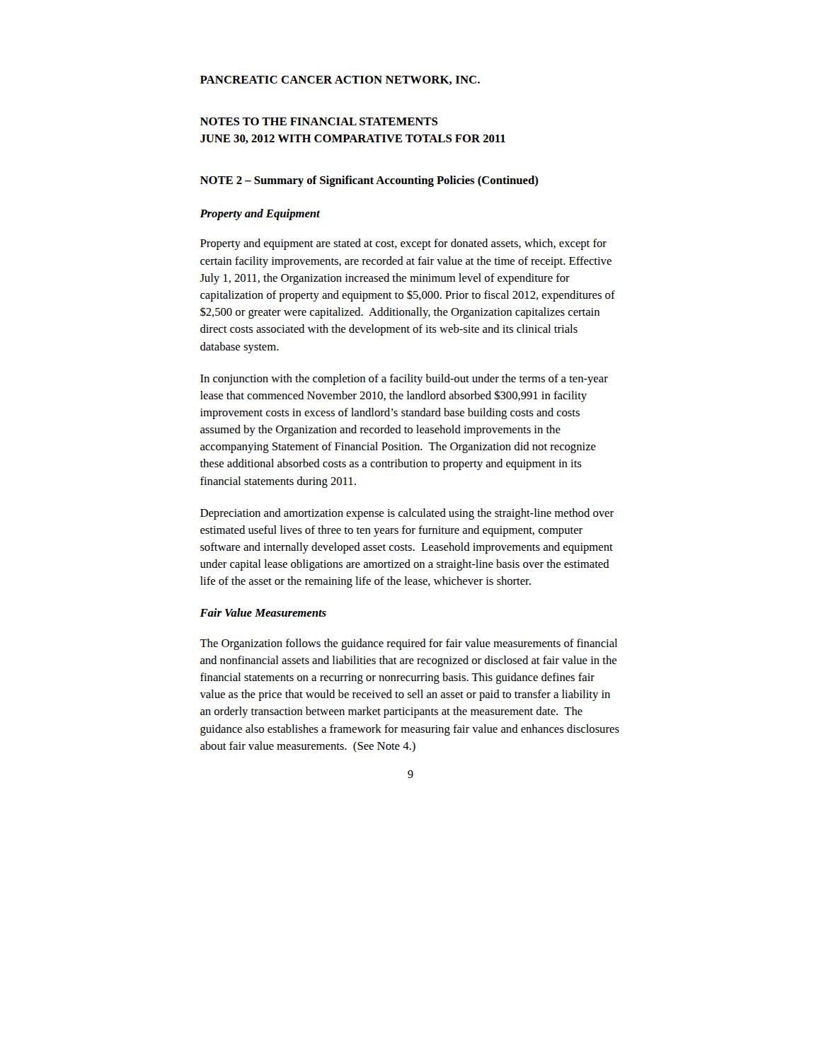PANCREATIC CANCER ACTION NETWORK, INC.
NOTES TO THE FINANCIAL STATEMENTS JUNE 30, 2012 WITH COMPARATIVE TOTALS FOR 2011
NOTE 2 – Summary of Significant Accounting Policies (Continued)
Property and Equipment
Property and equipment are stated at cost, except for donated assets, which, except for certain facility improvements, are recorded at fair value at the time of receipt. Effective July 1, 2011, the Organization increased the minimum level of expenditure for capitalization of property and equipment to $5,000. Prior to fiscal 2012, expenditures of $2,500 or greater were capitalized. Additionally, the Organization capitalizes certain direct costs associated with the development of its web-site and its clinical trials database system.
In conjunction with the completion of a facility build-out under the terms of a ten-year lease that commenced November 2010, the landlord absorbed $300,991 in facility improvement costs in excess of landlord’s standard base building costs and costs assumed by the Organization and recorded to leasehold improvements in the accompanying Statement of Financial Position. The Organization did not recognize these additional absorbed costs as a contribution to property and equipment in its financial statements during 2011.
Depreciation and amortization expense is calculated using the straight-line method over estimated useful lives of three to ten years for furniture and equipment, computer software and internally developed asset costs. Leasehold improvements and equipment under capital lease obligations are amortized on a straight-line basis over the estimated life of the asset or the remaining life of the lease, whichever is shorter.
Fair Value Measurements
The Organization follows the guidance required for fair value measurements of financial and nonfinancial assets and liabilities that are recognized or disclosed at fair value in the financial statements on a recurring or nonrecurring basis. This guidance defines fair value as the price that would be received to sell an asset or paid to transfer a liability in an orderly transaction between market participants at the measurement date. The guidance also establishes a framework for measuring fair value and enhances disclosures about fair value measurements. (See Note 4.)
9